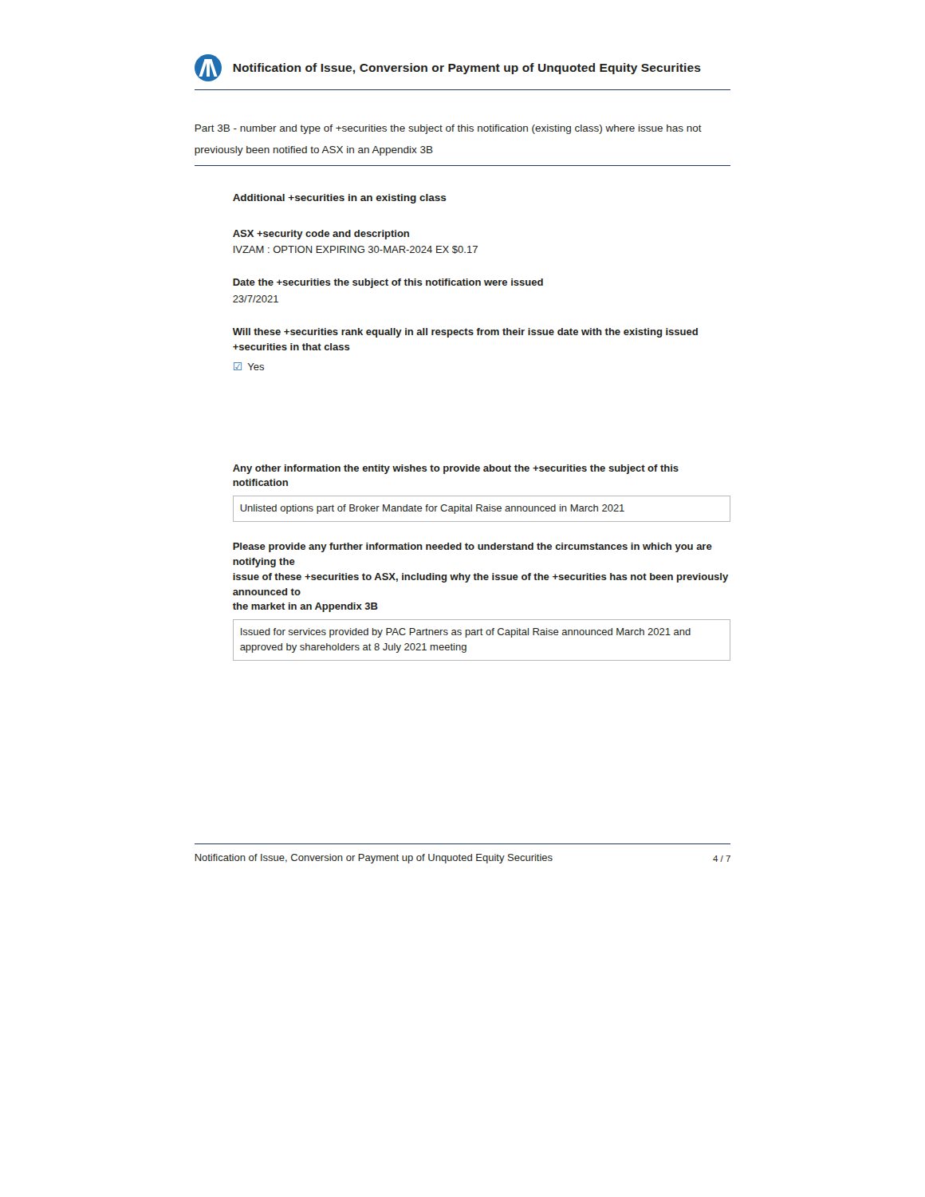Notification of Issue, Conversion or Payment up of Unquoted Equity Securities
Part 3B - number and type of +securities the subject of this notification (existing class) where issue has not previously been notified to ASX in an Appendix 3B
Additional +securities in an existing class
ASX +security code and description
IVZAM : OPTION EXPIRING 30-MAR-2024 EX $0.17
Date the +securities the subject of this notification were issued
23/7/2021
Will these +securities rank equally in all respects from their issue date with the existing issued
+securities in that class
☑Yes
Any other information the entity wishes to provide about the +securities the subject of this notification
Unlisted options part of Broker Mandate for Capital Raise announced in March 2021
Please provide any further information needed to understand the circumstances in which you are notifying the
issue of these +securities to ASX, including why the issue of the +securities has not been previously announced to
the market in an Appendix 3B
Issued for services provided by PAC Partners as part of Capital Raise announced March 2021 and approved by shareholders at 8 July 2021 meeting
Notification of Issue, Conversion or Payment up of Unquoted Equity Securities
4 / 7